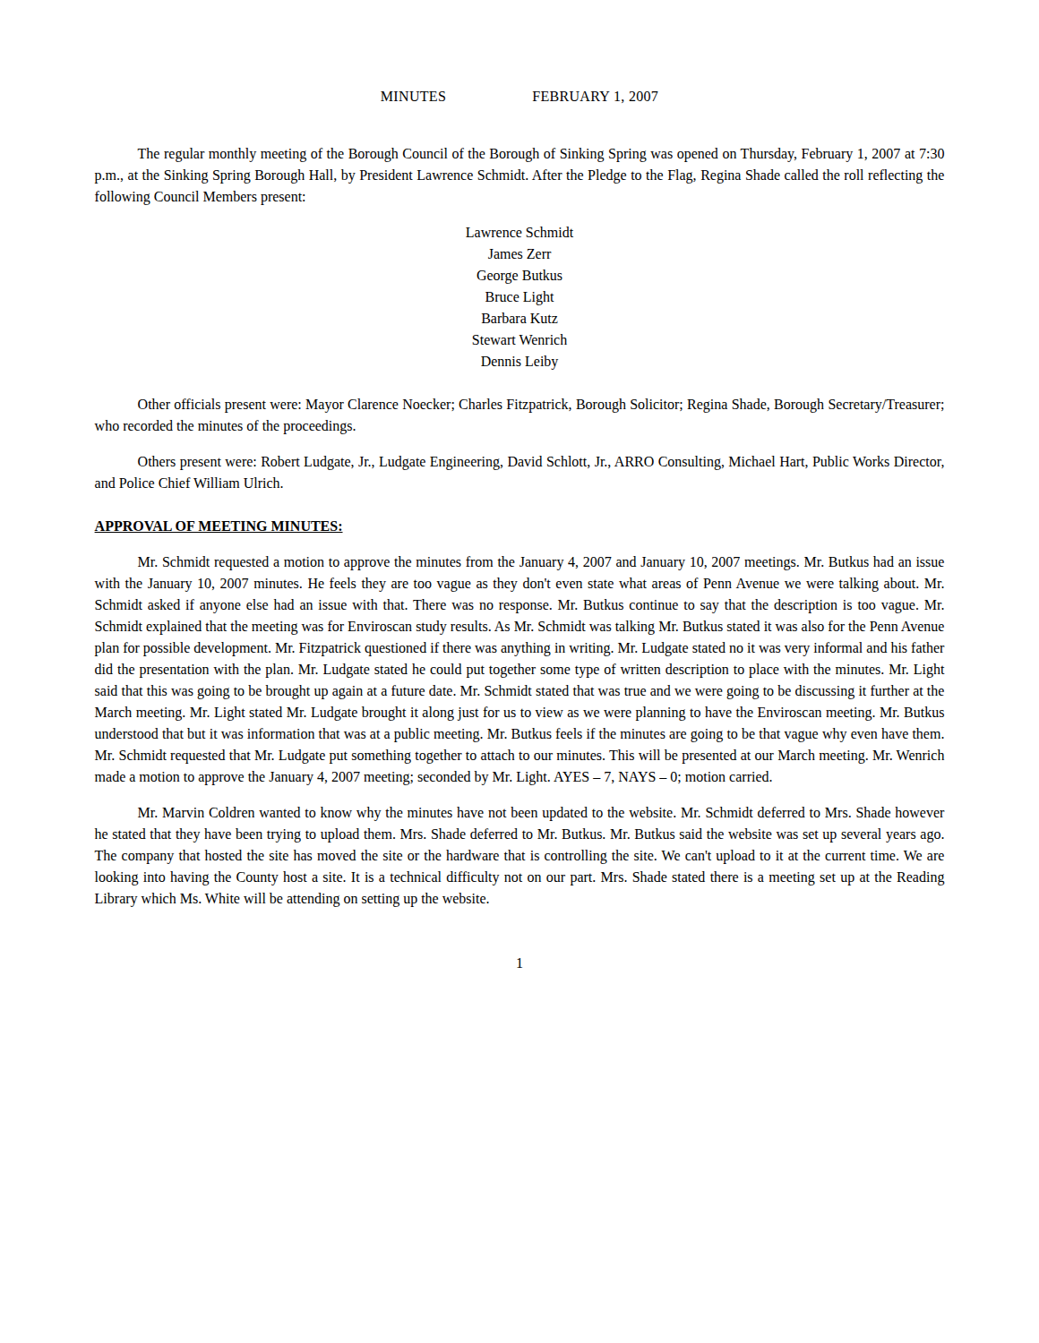MINUTES FEBRUARY 1, 2007
The regular monthly meeting of the Borough Council of the Borough of Sinking Spring was opened on Thursday, February 1, 2007 at 7:30 p.m., at the Sinking Spring Borough Hall, by President Lawrence Schmidt. After the Pledge to the Flag, Regina Shade called the roll reflecting the following Council Members present:
Lawrence Schmidt
James Zerr
George Butkus
Bruce Light
Barbara Kutz
Stewart Wenrich
Dennis Leiby
Other officials present were: Mayor Clarence Noecker; Charles Fitzpatrick, Borough Solicitor; Regina Shade, Borough Secretary/Treasurer; who recorded the minutes of the proceedings.
Others present were: Robert Ludgate, Jr., Ludgate Engineering, David Schlott, Jr., ARRO Consulting, Michael Hart, Public Works Director, and Police Chief William Ulrich.
APPROVAL OF MEETING MINUTES:
Mr. Schmidt requested a motion to approve the minutes from the January 4, 2007 and January 10, 2007 meetings. Mr. Butkus had an issue with the January 10, 2007 minutes. He feels they are too vague as they don't even state what areas of Penn Avenue we were talking about. Mr. Schmidt asked if anyone else had an issue with that. There was no response. Mr. Butkus continue to say that the description is too vague. Mr. Schmidt explained that the meeting was for Enviroscan study results. As Mr. Schmidt was talking Mr. Butkus stated it was also for the Penn Avenue plan for possible development. Mr. Fitzpatrick questioned if there was anything in writing. Mr. Ludgate stated no it was very informal and his father did the presentation with the plan. Mr. Ludgate stated he could put together some type of written description to place with the minutes. Mr. Light said that this was going to be brought up again at a future date. Mr. Schmidt stated that was true and we were going to be discussing it further at the March meeting. Mr. Light stated Mr. Ludgate brought it along just for us to view as we were planning to have the Enviroscan meeting. Mr. Butkus understood that but it was information that was at a public meeting. Mr. Butkus feels if the minutes are going to be that vague why even have them. Mr. Schmidt requested that Mr. Ludgate put something together to attach to our minutes. This will be presented at our March meeting. Mr. Wenrich made a motion to approve the January 4, 2007 meeting; seconded by Mr. Light. AYES – 7, NAYS – 0; motion carried.
Mr. Marvin Coldren wanted to know why the minutes have not been updated to the website. Mr. Schmidt deferred to Mrs. Shade however he stated that they have been trying to upload them. Mrs. Shade deferred to Mr. Butkus. Mr. Butkus said the website was set up several years ago. The company that hosted the site has moved the site or the hardware that is controlling the site. We can't upload to it at the current time. We are looking into having the County host a site. It is a technical difficulty not on our part. Mrs. Shade stated there is a meeting set up at the Reading Library which Ms. White will be attending on setting up the website.
1